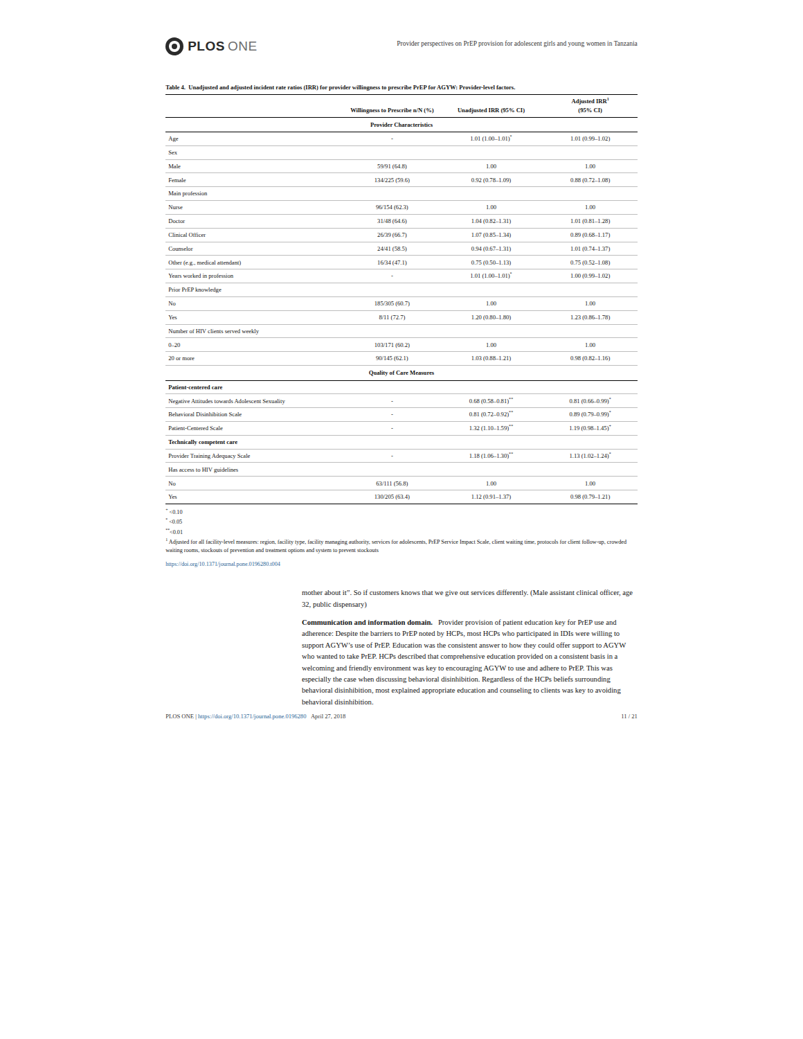PLOSONE
Provider perspectives on PrEP provision for adolescent girls and young women in Tanzania
Table 4. Unadjusted and adjusted incident rate ratios (IRR) for provider willingness to prescribe PrEP for AGYW: Provider-level factors.
| | Willingness to Prescribe n/N (%) | Unadjusted IRR (95% CI) | Adjusted IRR 1 (95% CI) |
| --- | --- | --- | --- |
| Provider Characteristics |
| Age | - | 1.01 (1.00–1.01) * | 1.01 (0.99–1.02) |
| Sex | | | |
| Male | 59/91 (64.8) | 1.00 | 1.00 |
| Female | 134/225 (59.6) | 0.92 (0.78–1.09) | 0.88 (0.72–1.08) |
| Main profession | | | |
| Nurse | 96/154 (62.3) | 1.00 | 1.00 |
| Doctor | 31/48 (64.6) | 1.04 (0.82–1.31) | 1.01 (0.81–1.28) |
| Clinical Officer | 26/39 (66.7) | 1.07 (0.85–1.34) | 0.89 (0.68–1.17) |
| Counselor | 24/41 (58.5) | 0.94 (0.67–1.31) | 1.01 (0.74–1.37) |
| Other (e.g., medical attendant) | 16/34 (47.1) | 0.75 (0.50–1.13) | 0.75 (0.52–1.08) |
| Years worked in profession | - | 1.01 (1.00–1.01) * | 1.00 (0.99–1.02) |
| Prior PrEP knowledge | | | |
| No | 185/305 (60.7) | 1.00 | 1.00 |
| Yes | 8/11 (72.7) | 1.20 (0.80–1.80) | 1.23 (0.86–1.78) |
| Number of HIV clients served weekly | | | |
| 0–20 | 103/171 (60.2) | 1.00 | 1.00 |
| 20 or more | 90/145 (62.1) | 1.03 (0.88–1.21) | 0.98 (0.82–1.16) |
| Quality of Care Measures |
| Patient-centered care | | | |
| Negative Attitudes towards Adolescent Sexuality | - | 0.68 (0.58–0.81) ** | 0.81 (0.66–0.99) * |
| Behavioral Disinhibition Scale | - | 0.81 (0.72–0.92) ** | 0.89 (0.79–0.99) * |
| Patient-Centered Scale | - | 1.32 (1.10–1.59) ** | 1.19 (0.98–1.45) + |
| Technically competent care | | | |
| Provider Training Adequacy Scale | - | 1.18 (1.06–1.30) ** | 1.13 (1.02–1.24) * |
| Has access to HIV guidelines | | | |
| No | 63/111 (56.8) | 1.00 | 1.00 |
| Yes | 130/205 (63.4) | 1.12 (0.91–1.37) | 0.98 (0.79–1.21) |
+ <0.10
* <0.05
**<0.01
1 Adjusted for all facility-level measures: region, facility type, facility managing authority, services for adolescents, PrEP Service Impact Scale, client waiting time, protocols for client follow-up, crowded waiting rooms, stockouts of prevention and treatment options and system to prevent stockouts
https://doi.org/10.1371/journal.pone.0196280.t004
mother about it”. So if customers knows that we give out services differently. (Male assistant clinical officer, age 32, public dispensary)
Communication and information domain. Provider provision of patient education key for PrEP use and adherence: Despite the barriers to PrEP noted by HCPs, most HCPs who participated in IDIs were willing to support AGYW’s use of PrEP. Education was the consistent answer to how they could offer support to AGYW who wanted to take PrEP. HCPs described that comprehensive education provided on a consistent basis in a welcoming and friendly environment was key to encouraging AGYW to use and adhere to PrEP. This was especially the case when discussing behavioral disinhibition. Regardless of the HCPs beliefs surrounding behavioral disinhibition, most explained appropriate education and counseling to clients was key to avoiding behavioral disinhibition.
PLOS ONE | https://doi.org/10.1371/journal.pone.0196280 April 27, 2018
11 / 21